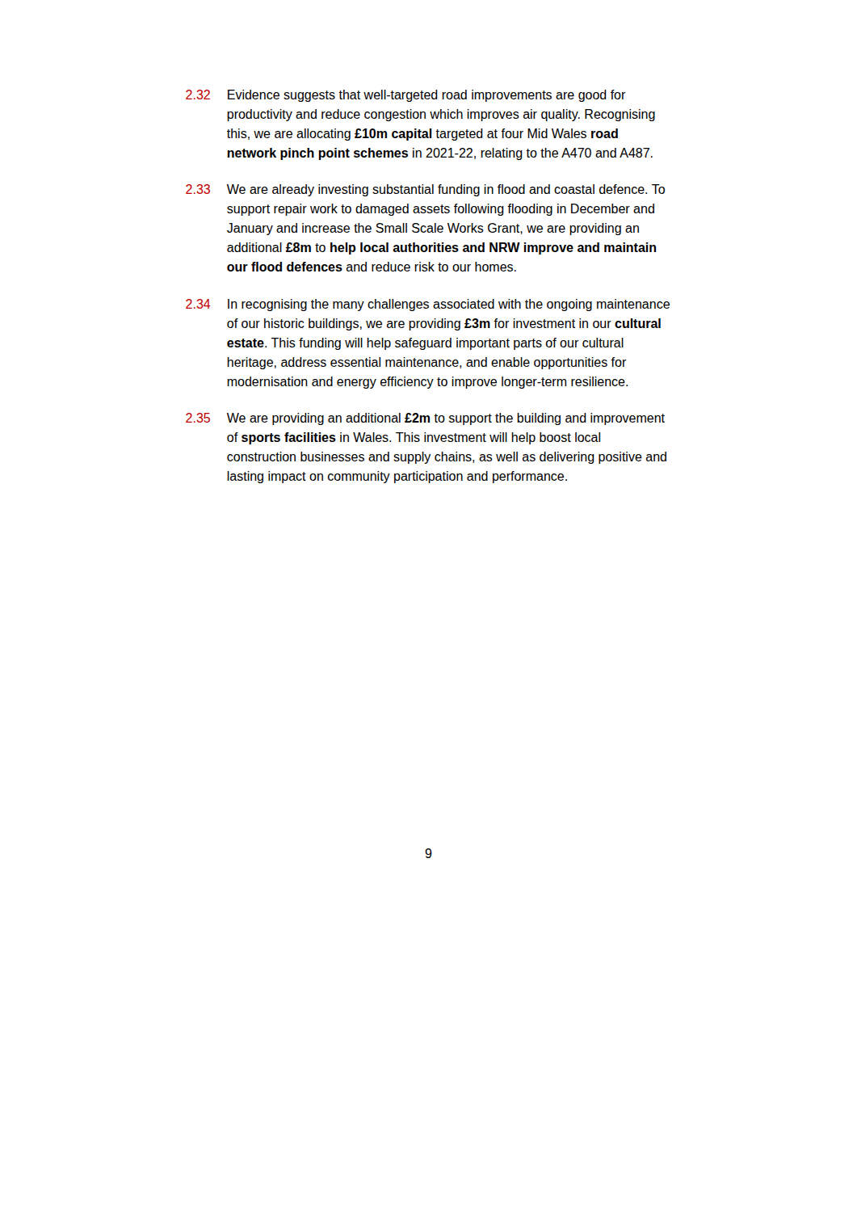2.32
Evidence suggests that well-targeted road improvements are good for productivity and reduce congestion which improves air quality. Recognising this, we are allocating £10m capital targeted at four Mid Wales road network pinch point schemes in 2021-22, relating to the A470 and A487.
2.33
We are already investing substantial funding in flood and coastal defence. To support repair work to damaged assets following flooding in December and January and increase the Small Scale Works Grant, we are providing an additional £8m to help local authorities and NRW improve and maintain our flood defences and reduce risk to our homes.
2.34
In recognising the many challenges associated with the ongoing maintenance of our historic buildings, we are providing £3m for investment in our cultural estate. This funding will help safeguard important parts of our cultural heritage, address essential maintenance, and enable opportunities for modernisation and energy efficiency to improve longer-term resilience.
2.35
We are providing an additional £2m to support the building and improvement of sports facilities in Wales. This investment will help boost local construction businesses and supply chains, as well as delivering positive and lasting impact on community participation and performance.
9